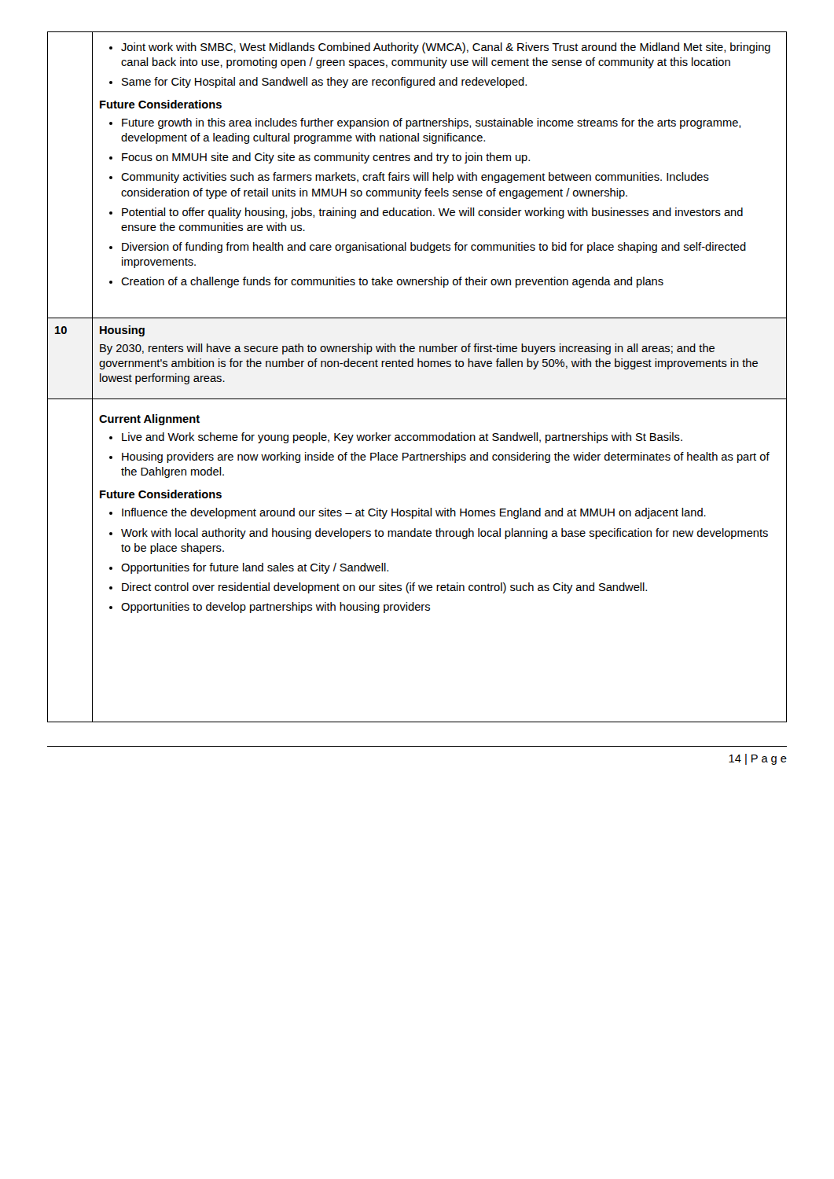| | Joint work with SMBC, West Midlands Combined Authority (WMCA), Canal & Rivers Trust around the Midland Met site, bringing canal back into use, promoting open / green spaces, community use will cement the sense of community at this location Same for City Hospital and Sandwell as they are reconfigured and redeveloped. Future Considerations Future growth in this area includes further expansion of partnerships, sustainable income streams for the arts programme, development of a leading cultural programme with national significance. Focus on MMUH site and City site as community centres and try to join them up. Community activities such as farmers markets, craft fairs will help with engagement between communities. Includes consideration of type of retail units in MMUH so community feels sense of engagement / ownership. Potential to offer quality housing, jobs, training and education. We will consider working with businesses and investors and ensure the communities are with us. Diversion of funding from health and care organisational budgets for communities to bid for place shaping and self-directed improvements. Creation of a challenge funds for communities to take ownership of their own prevention agenda and plans |
| 10 | Housing By 2030, renters will have a secure path to ownership with the number of first-time buyers increasing in all areas; and the government's ambition is for the number of non-decent rented homes to have fallen by 50%, with the biggest improvements in the lowest performing areas. |
| | Current Alignment Live and Work scheme for young people, Key worker accommodation at Sandwell, partnerships with St Basils. Housing providers are now working inside of the Place Partnerships and considering the wider determinates of health as part of the Dahlgren model. Future Considerations Influence the development around our sites – at City Hospital with Homes England and at MMUH on adjacent land. Work with local authority and housing developers to mandate through local planning a base specification for new developments to be place shapers. Opportunities for future land sales at City / Sandwell. Direct control over residential development on our sites (if we retain control) such as City and Sandwell. Opportunities to develop partnerships with housing providers |
14 | P a g e